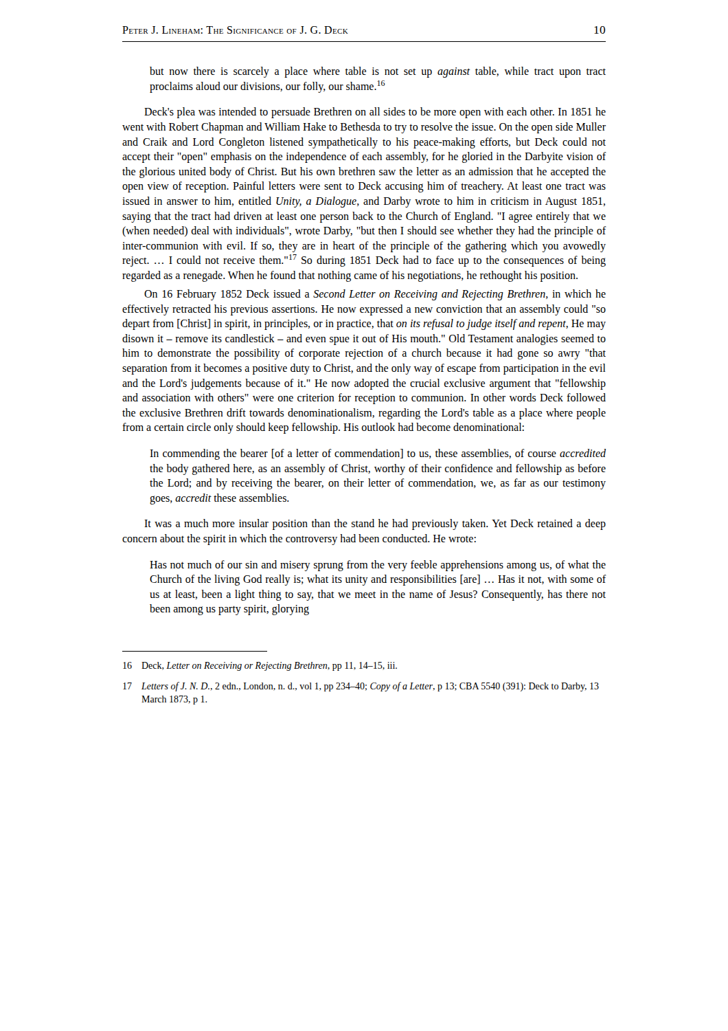Peter J. Lineham: The Significance of J. G. Deck 10
but now there is scarcely a place where table is not set up against table, while tract upon tract proclaims aloud our divisions, our folly, our shame.16
Deck's plea was intended to persuade Brethren on all sides to be more open with each other. In 1851 he went with Robert Chapman and William Hake to Bethesda to try to resolve the issue. On the open side Muller and Craik and Lord Congleton listened sympathetically to his peace-making efforts, but Deck could not accept their "open" emphasis on the independence of each assembly, for he gloried in the Darbyite vision of the glorious united body of Christ. But his own brethren saw the letter as an admission that he accepted the open view of reception. Painful letters were sent to Deck accusing him of treachery. At least one tract was issued in answer to him, entitled Unity, a Dialogue, and Darby wrote to him in criticism in August 1851, saying that the tract had driven at least one person back to the Church of England. "I agree entirely that we (when needed) deal with individuals", wrote Darby, "but then I should see whether they had the principle of inter-communion with evil. If so, they are in heart of the principle of the gathering which you avowedly reject. … I could not receive them."17 So during 1851 Deck had to face up to the consequences of being regarded as a renegade. When he found that nothing came of his negotiations, he rethought his position.
On 16 February 1852 Deck issued a Second Letter on Receiving and Rejecting Brethren, in which he effectively retracted his previous assertions. He now expressed a new conviction that an assembly could "so depart from [Christ] in spirit, in principles, or in practice, that on its refusal to judge itself and repent, He may disown it – remove its candlestick – and even spue it out of His mouth." Old Testament analogies seemed to him to demonstrate the possibility of corporate rejection of a church because it had gone so awry "that separation from it becomes a positive duty to Christ, and the only way of escape from participation in the evil and the Lord's judgements because of it." He now adopted the crucial exclusive argument that "fellowship and association with others" were one criterion for reception to communion. In other words Deck followed the exclusive Brethren drift towards denominationalism, regarding the Lord's table as a place where people from a certain circle only should keep fellowship. His outlook had become denominational:
In commending the bearer [of a letter of commendation] to us, these assemblies, of course accredited the body gathered here, as an assembly of Christ, worthy of their confidence and fellowship as before the Lord; and by receiving the bearer, on their letter of commendation, we, as far as our testimony goes, accredit these assemblies.
It was a much more insular position than the stand he had previously taken. Yet Deck retained a deep concern about the spirit in which the controversy had been conducted. He wrote:
Has not much of our sin and misery sprung from the very feeble apprehensions among us, of what the Church of the living God really is; what its unity and responsibilities [are] … Has it not, with some of us at least, been a light thing to say, that we meet in the name of Jesus? Consequently, has there not been among us party spirit, glorying
16 Deck, Letter on Receiving or Rejecting Brethren, pp 11, 14–15, iii.
17 Letters of J. N. D., 2 edn., London, n. d., vol 1, pp 234–40; Copy of a Letter, p 13; CBA 5540 (391): Deck to Darby, 13 March 1873, p 1.